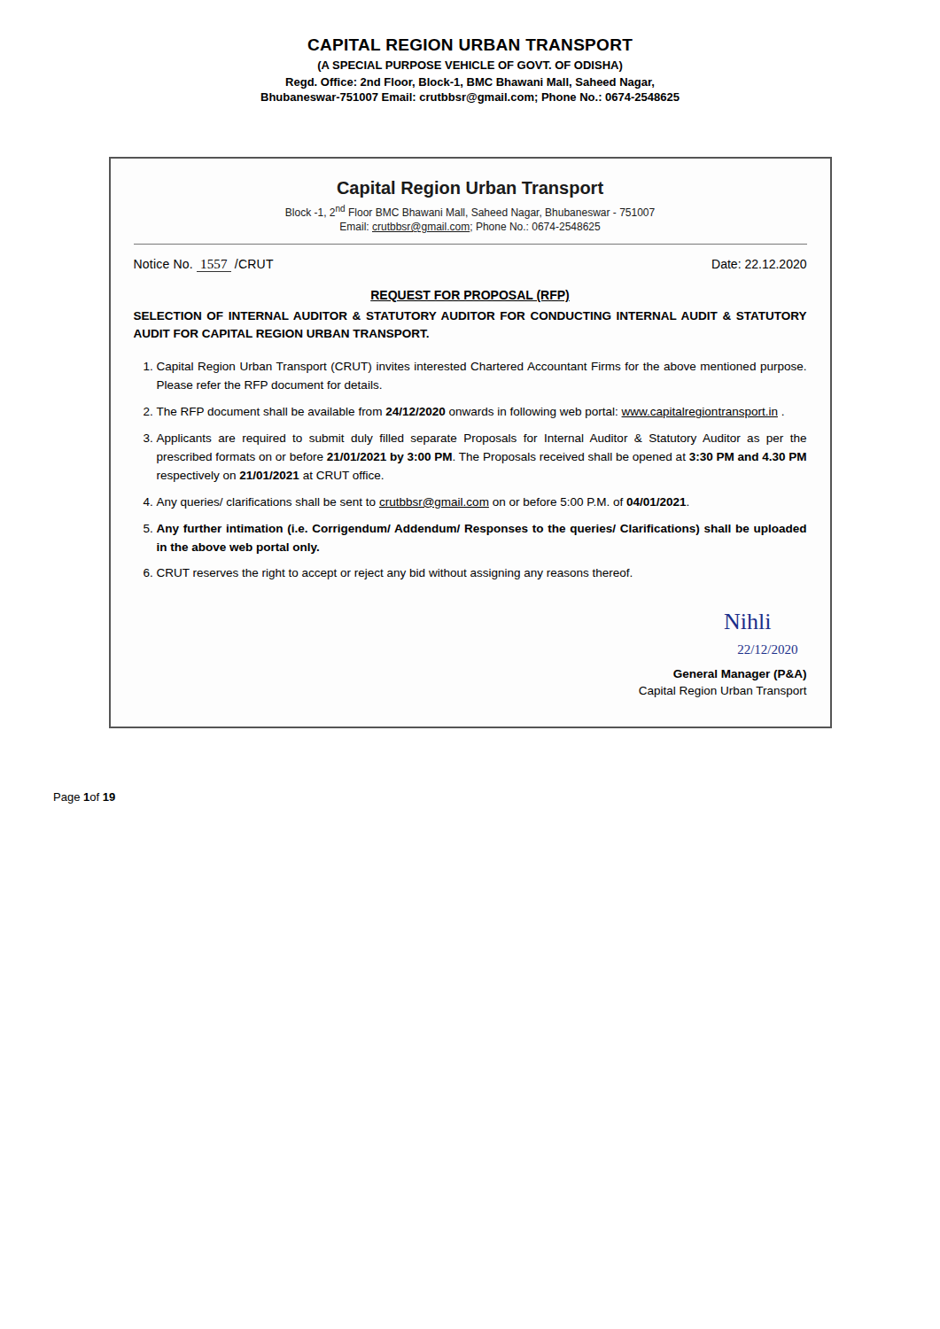CAPITAL REGION URBAN TRANSPORT
(A SPECIAL PURPOSE VEHICLE OF GOVT. OF ODISHA)
Regd. Office: 2nd Floor, Block-1, BMC Bhawani Mall, Saheed Nagar,
Bhubaneswar-751007 Email: crutbbsr@gmail.com; Phone No.: 0674-2548625
Capital Region Urban Transport
Block -1, 2nd Floor BMC Bhawani Mall, Saheed Nagar, Bhubaneswar - 751007
Email: crutbbsr@gmail.com; Phone No.: 0674-2548625
Notice No. 1557 /CRUT Date: 22.12.2020
REQUEST FOR PROPOSAL (RFP)
SELECTION OF INTERNAL AUDITOR & STATUTORY AUDITOR FOR CONDUCTING INTERNAL AUDIT & STATUTORY AUDIT FOR CAPITAL REGION URBAN TRANSPORT.
Capital Region Urban Transport (CRUT) invites interested Chartered Accountant Firms for the above mentioned purpose. Please refer the RFP document for details.
The RFP document shall be available from 24/12/2020 onwards in following web portal: www.capitalregiontransport.in .
Applicants are required to submit duly filled separate Proposals for Internal Auditor & Statutory Auditor as per the prescribed formats on or before 21/01/2021 by 3:00 PM. The Proposals received shall be opened at 3:30 PM and 4.30 PM respectively on 21/01/2021 at CRUT office.
Any queries/ clarifications shall be sent to crutbbsr@gmail.com on or before 5:00 P.M. of 04/01/2021.
Any further intimation (i.e. Corrigendum/ Addendum/ Responses to the queries/ Clarifications) shall be uploaded in the above web portal only.
CRUT reserves the right to accept or reject any bid without assigning any reasons thereof.
Nihli 22/12/2020 General Manager (P&A) Capital Region Urban Transport
Page 1of 19